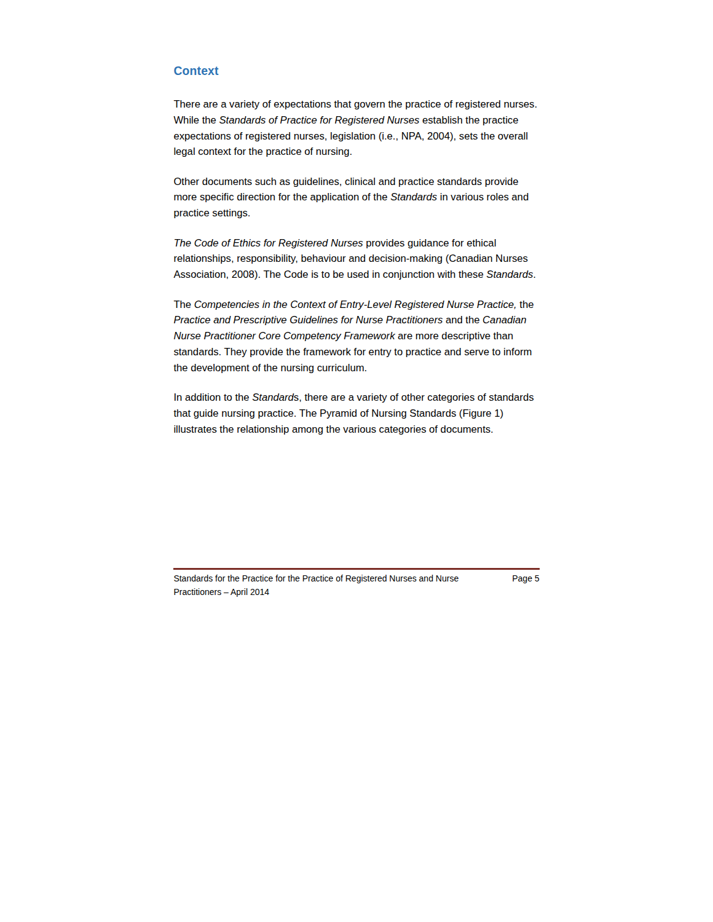Context
There are a variety of expectations that govern the practice of registered nurses. While the Standards of Practice for Registered Nurses establish the practice expectations of registered nurses, legislation (i.e., NPA, 2004), sets the overall legal context for the practice of nursing.
Other documents such as guidelines, clinical and practice standards provide more specific direction for the application of the Standards in various roles and practice settings.
The Code of Ethics for Registered Nurses provides guidance for ethical relationships, responsibility, behaviour and decision-making (Canadian Nurses Association, 2008). The Code is to be used in conjunction with these Standards.
The Competencies in the Context of Entry-Level Registered Nurse Practice, the Practice and Prescriptive Guidelines for Nurse Practitioners and the Canadian Nurse Practitioner Core Competency Framework are more descriptive than standards. They provide the framework for entry to practice and serve to inform the development of the nursing curriculum.
In addition to the Standards, there are a variety of other categories of standards that guide nursing practice. The Pyramid of Nursing Standards (Figure 1) illustrates the relationship among the various categories of documents.
Standards for the Practice for the Practice of Registered Nurses and Nurse Practitioners – April 2014
Page 5